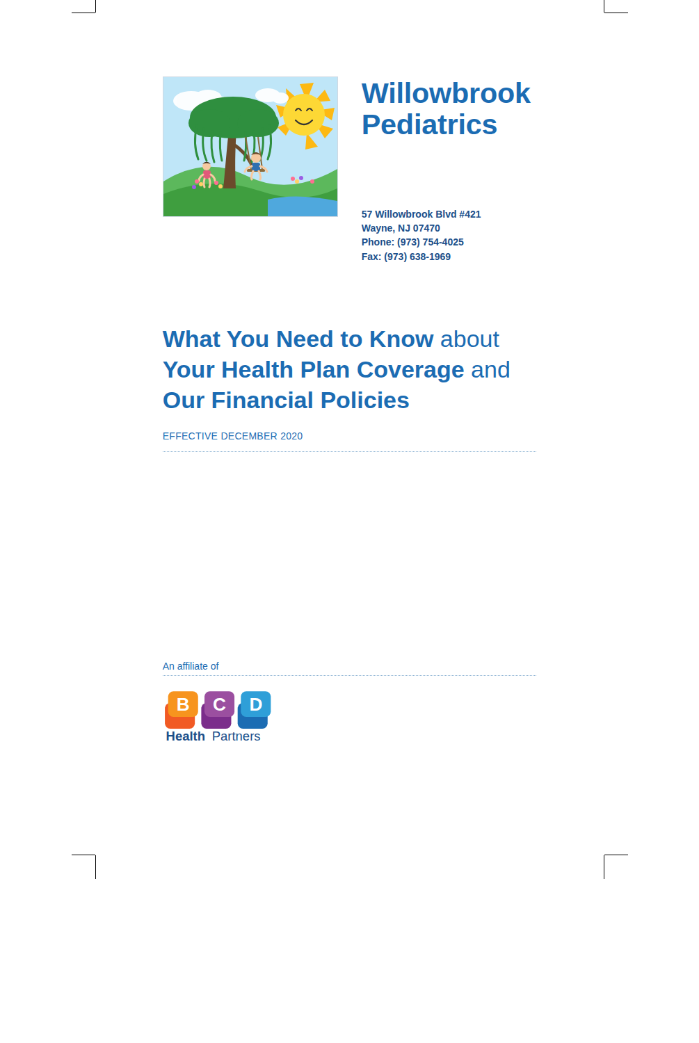Willowbrook
Pediatrics
57 Willowbrook Blvd #421
Wayne, NJ 07470
Phone: (973) 754-4025
Fax: (973) 638-1969
What You Need to Know about Your Health Plan Coverage and Our Financial Policies
Effective December 2020
An affiliate of
B C D Health Partners